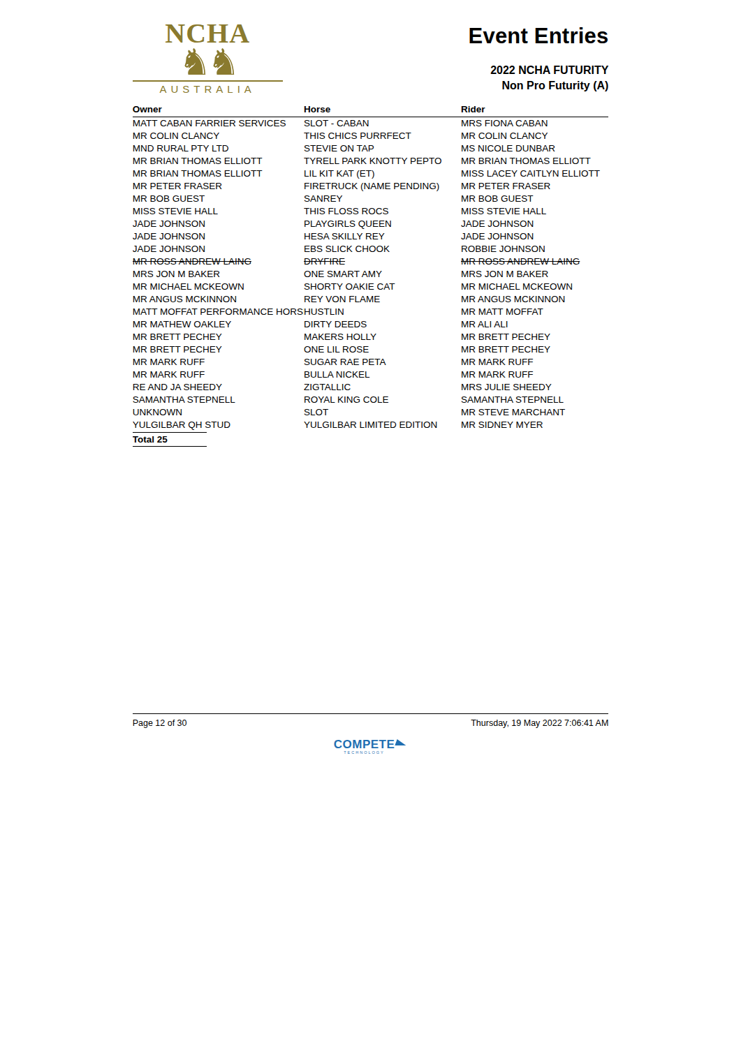NCHA
♞♞
AUSTRALIA
Event Entries
2022 NCHA FUTURITY
Non Pro Futurity (A)
| Owner | Horse | Rider |
| --- | --- | --- |
| MATT CABAN FARRIER SERVICES | SLOT - CABAN | MRS FIONA CABAN |
| MR COLIN CLANCY | THIS CHICS PURRFECT | MR COLIN CLANCY |
| MND RURAL PTY LTD | STEVIE ON TAP | MS NICOLE DUNBAR |
| MR BRIAN THOMAS ELLIOTT | TYRELL PARK KNOTTY PEPTO | MR BRIAN THOMAS ELLIOTT |
| MR BRIAN THOMAS ELLIOTT | LIL KIT KAT (ET) | MISS LACEY CAITLYN ELLIOTT |
| MR PETER FRASER | FIRETRUCK (NAME PENDING) | MR PETER FRASER |
| MR BOB GUEST | SANREY | MR BOB GUEST |
| MISS STEVIE HALL | THIS FLOSS ROCS | MISS STEVIE HALL |
| JADE JOHNSON | PLAYGIRLS QUEEN | JADE JOHNSON |
| JADE JOHNSON | HESA SKILLY REY | JADE JOHNSON |
| JADE JOHNSON | EBS SLICK CHOOK | ROBBIE JOHNSON |
| MR ROSS ANDREW LAING | DRYFIRE | MR ROSS ANDREW LAING |
| MRS JON M BAKER | ONE SMART AMY | MRS JON M BAKER |
| MR MICHAEL MCKEOWN | SHORTY OAKIE CAT | MR MICHAEL MCKEOWN |
| MR ANGUS MCKINNON | REY VON FLAME | MR ANGUS MCKINNON |
| MATT MOFFAT PERFORMANCE HORSES | HUSTLIN | MR MATT MOFFAT |
| MR MATHEW OAKLEY | DIRTY DEEDS | MR ALI ALI |
| MR BRETT PECHEY | MAKERS HOLLY | MR BRETT PECHEY |
| MR BRETT PECHEY | ONE LIL ROSE | MR BRETT PECHEY |
| MR MARK RUFF | SUGAR RAE PETA | MR MARK RUFF |
| MR MARK RUFF | BULLA NICKEL | MR MARK RUFF |
| RE AND JA SHEEDY | ZIGTALLIC | MRS JULIE SHEEDY |
| SAMANTHA STEPNELL | ROYAL KING COLE | SAMANTHA STEPNELL |
| UNKNOWN | SLOT | MR STEVE MARCHANT |
| YULGILBAR QH STUD | YULGILBAR LIMITED EDITION | MR SIDNEY MYER |
| Total 25 | | |
Page 12 of 30
Thursday, 19 May 2022 7:06:41 AM
COMPETETECHNOLOGY